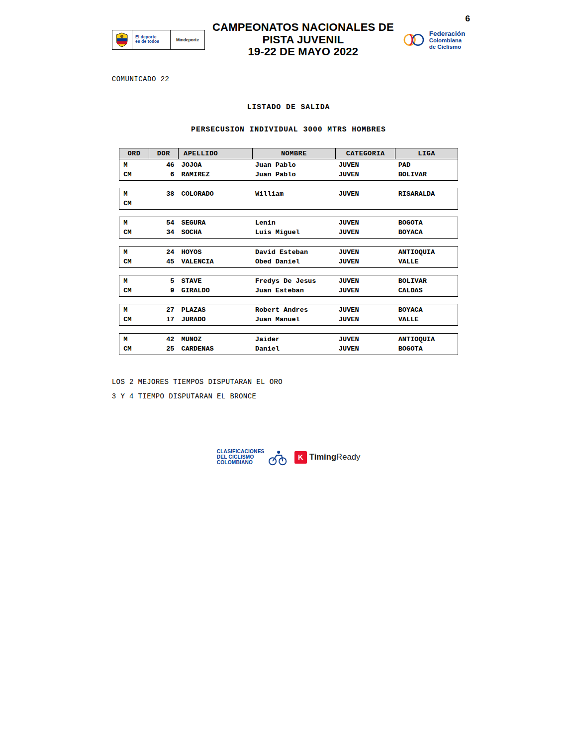6
El deporte es de todos
Mindeporte
CAMPEONATOS NACIONALES DE PISTA JUVENIL
19-22 DE MAYO 2022
Federación
Colombiana
de Ciclismo
COMUNICADO 22
LISTADO DE SALIDA
PERSECUSION INDIVIDUAL 3000 MTRS HOMBRES
| ORD | DOR | APELLIDO | NOMBRE | CATEGORIA | LIGA |
| --- | --- | --- | --- | --- | --- |
| M | 46 | JOJOA | Juan Pablo | JUVEN | PAD |
| CM | 6 | RAMIREZ | Juan Pablo | JUVEN | BOLIVAR |
| M | 38 | COLORADO | William | JUVEN | RISARALDA |
| CM | | | | | |
| M | 54 | SEGURA | Lenin | JUVEN | BOGOTA |
| CM | 34 | SOCHA | Luis Miguel | JUVEN | BOYACA |
| M | 24 | HOYOS | David Esteban | JUVEN | ANTIOQUIA |
| CM | 45 | VALENCIA | Obed Daniel | JUVEN | VALLE |
| M | 5 | STAVE | Fredys De Jesus | JUVEN | BOLIVAR |
| CM | 9 | GIRALDO | Juan Esteban | JUVEN | CALDAS |
| M | 27 | PLAZAS | Robert Andres | JUVEN | BOYACA |
| CM | 17 | JURADO | Juan Manuel | JUVEN | VALLE |
| M | 42 | MUNOZ | Jaider | JUVEN | ANTIOQUIA |
| CM | 25 | CARDENAS | Daniel | JUVEN | BOGOTA |
LOS 2 MEJORES TIEMPOS DISPUTARAN EL ORO
3 Y 4 TIEMPO DISPUTARAN EL BRONCE
CLASIFICACIONES
DEL CICLISMO
COLOMBIANO
K
Timing Ready